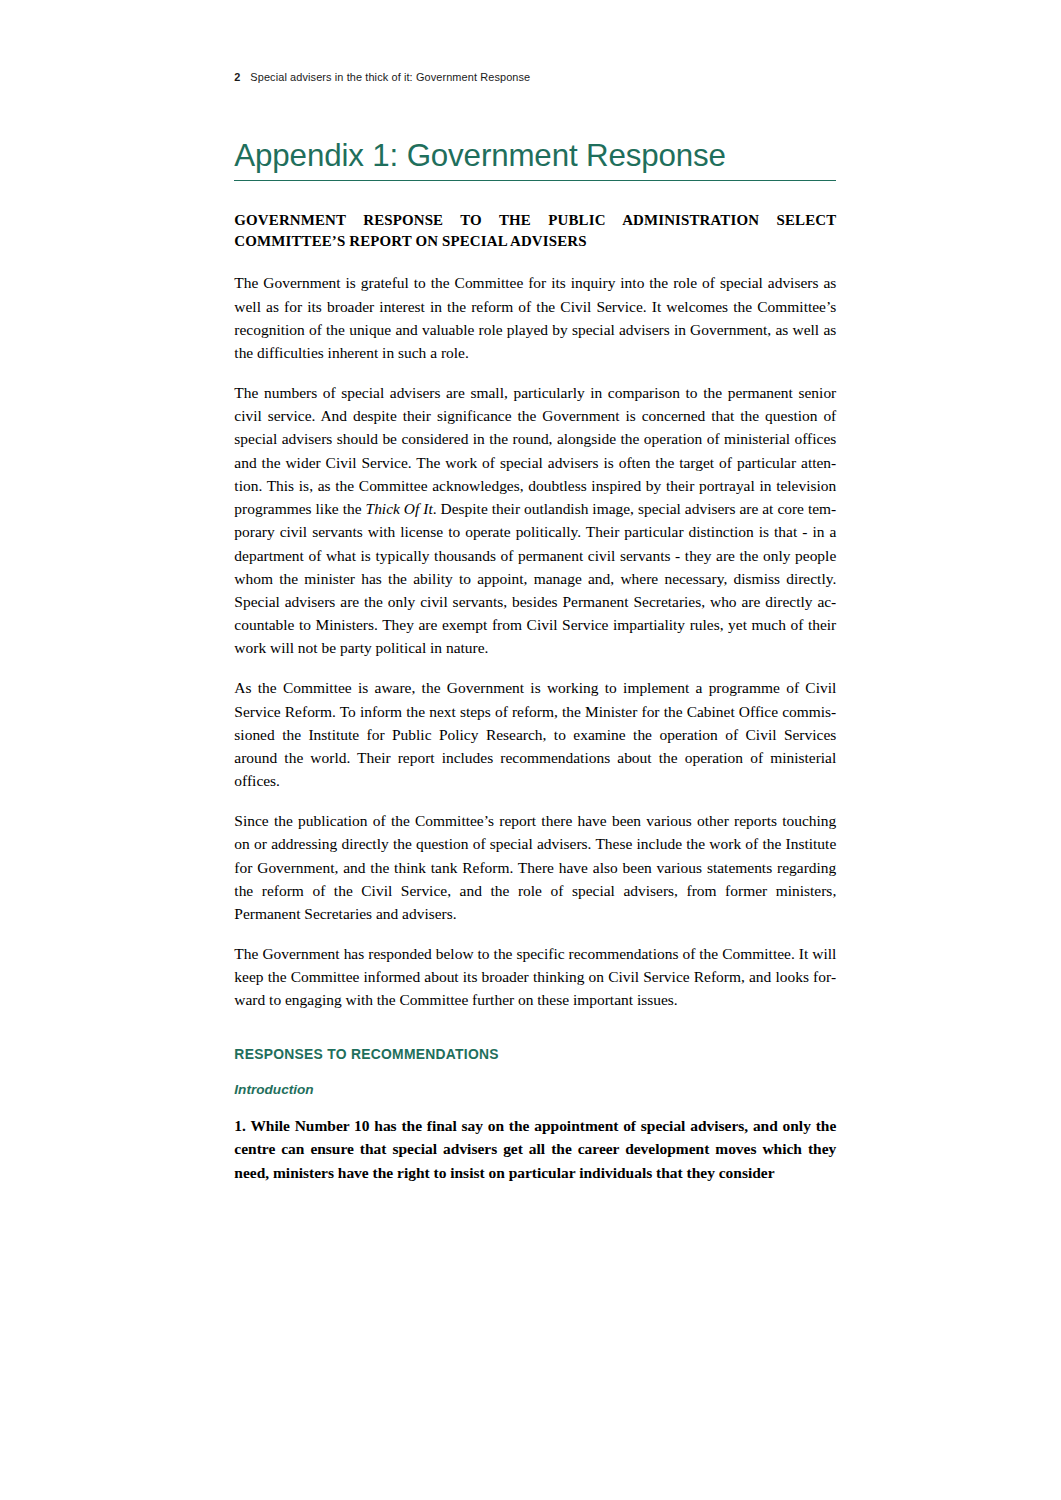2 Special advisers in the thick of it: Government Response
Appendix 1: Government Response
GOVERNMENT RESPONSE TO THE PUBLIC ADMINISTRATION SELECT COMMITTEE’S REPORT ON SPECIAL ADVISERS
The Government is grateful to the Committee for its inquiry into the role of special advisers as well as for its broader interest in the reform of the Civil Service. It welcomes the Committee’s recognition of the unique and valuable role played by special advisers in Government, as well as the difficulties inherent in such a role.
The numbers of special advisers are small, particularly in comparison to the permanent senior civil service. And despite their significance the Government is concerned that the question of special advisers should be considered in the round, alongside the operation of ministerial offices and the wider Civil Service. The work of special advisers is often the target of particular attention. This is, as the Committee acknowledges, doubtless inspired by their portrayal in television programmes like the Thick Of It. Despite their outlandish image, special advisers are at core temporary civil servants with license to operate politically. Their particular distinction is that - in a department of what is typically thousands of permanent civil servants - they are the only people whom the minister has the ability to appoint, manage and, where necessary, dismiss directly. Special advisers are the only civil servants, besides Permanent Secretaries, who are directly accountable to Ministers. They are exempt from Civil Service impartiality rules, yet much of their work will not be party political in nature.
As the Committee is aware, the Government is working to implement a programme of Civil Service Reform. To inform the next steps of reform, the Minister for the Cabinet Office commissioned the Institute for Public Policy Research, to examine the operation of Civil Services around the world. Their report includes recommendations about the operation of ministerial offices.
Since the publication of the Committee’s report there have been various other reports touching on or addressing directly the question of special advisers. These include the work of the Institute for Government, and the think tank Reform. There have also been various statements regarding the reform of the Civil Service, and the role of special advisers, from former ministers, Permanent Secretaries and advisers.
The Government has responded below to the specific recommendations of the Committee. It will keep the Committee informed about its broader thinking on Civil Service Reform, and looks forward to engaging with the Committee further on these important issues.
RESPONSES TO RECOMMENDATIONS
Introduction
1. While Number 10 has the final say on the appointment of special advisers, and only the centre can ensure that special advisers get all the career development moves which they need, ministers have the right to insist on particular individuals that they consider